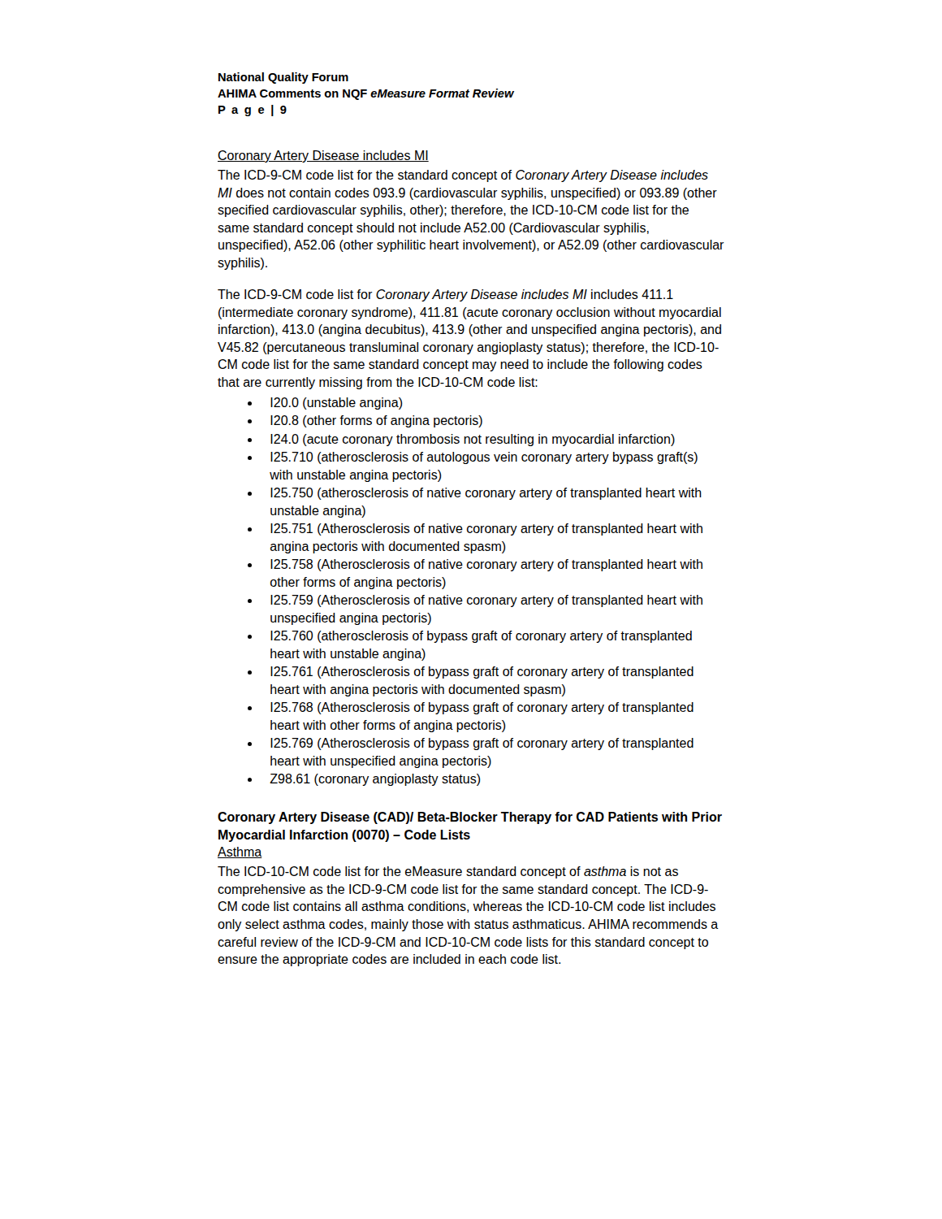National Quality Forum
AHIMA Comments on NQF eMeasure Format Review
P a g e | 9
Coronary Artery Disease includes MI
The ICD-9-CM code list for the standard concept of Coronary Artery Disease includes MI does not contain codes 093.9 (cardiovascular syphilis, unspecified) or 093.89 (other specified cardiovascular syphilis, other); therefore, the ICD-10-CM code list for the same standard concept should not include A52.00 (Cardiovascular syphilis, unspecified), A52.06 (other syphilitic heart involvement), or A52.09 (other cardiovascular syphilis).
The ICD-9-CM code list for Coronary Artery Disease includes MI includes 411.1 (intermediate coronary syndrome), 411.81 (acute coronary occlusion without myocardial infarction), 413.0 (angina decubitus), 413.9 (other and unspecified angina pectoris), and V45.82 (percutaneous transluminal coronary angioplasty status); therefore, the ICD-10-CM code list for the same standard concept may need to include the following codes that are currently missing from the ICD-10-CM code list:
I20.0 (unstable angina)
I20.8 (other forms of angina pectoris)
I24.0 (acute coronary thrombosis not resulting in myocardial infarction)
I25.710 (atherosclerosis of autologous vein coronary artery bypass graft(s) with unstable angina pectoris)
I25.750 (atherosclerosis of native coronary artery of transplanted heart with unstable angina)
I25.751 (Atherosclerosis of native coronary artery of transplanted heart with angina pectoris with documented spasm)
I25.758 (Atherosclerosis of native coronary artery of transplanted heart with other forms of angina pectoris)
I25.759 (Atherosclerosis of native coronary artery of transplanted heart with unspecified angina pectoris)
I25.760 (atherosclerosis of bypass graft of coronary artery of transplanted heart with unstable angina)
I25.761 (Atherosclerosis of bypass graft of coronary artery of transplanted heart with angina pectoris with documented spasm)
I25.768 (Atherosclerosis of bypass graft of coronary artery of transplanted heart with other forms of angina pectoris)
I25.769 (Atherosclerosis of bypass graft of coronary artery of transplanted heart with unspecified angina pectoris)
Z98.61 (coronary angioplasty status)
Coronary Artery Disease (CAD)/ Beta-Blocker Therapy for CAD Patients with Prior Myocardial Infarction (0070) – Code Lists
Asthma
The ICD-10-CM code list for the eMeasure standard concept of asthma is not as comprehensive as the ICD-9-CM code list for the same standard concept. The ICD-9-CM code list contains all asthma conditions, whereas the ICD-10-CM code list includes only select asthma codes, mainly those with status asthmaticus. AHIMA recommends a careful review of the ICD-9-CM and ICD-10-CM code lists for this standard concept to ensure the appropriate codes are included in each code list.